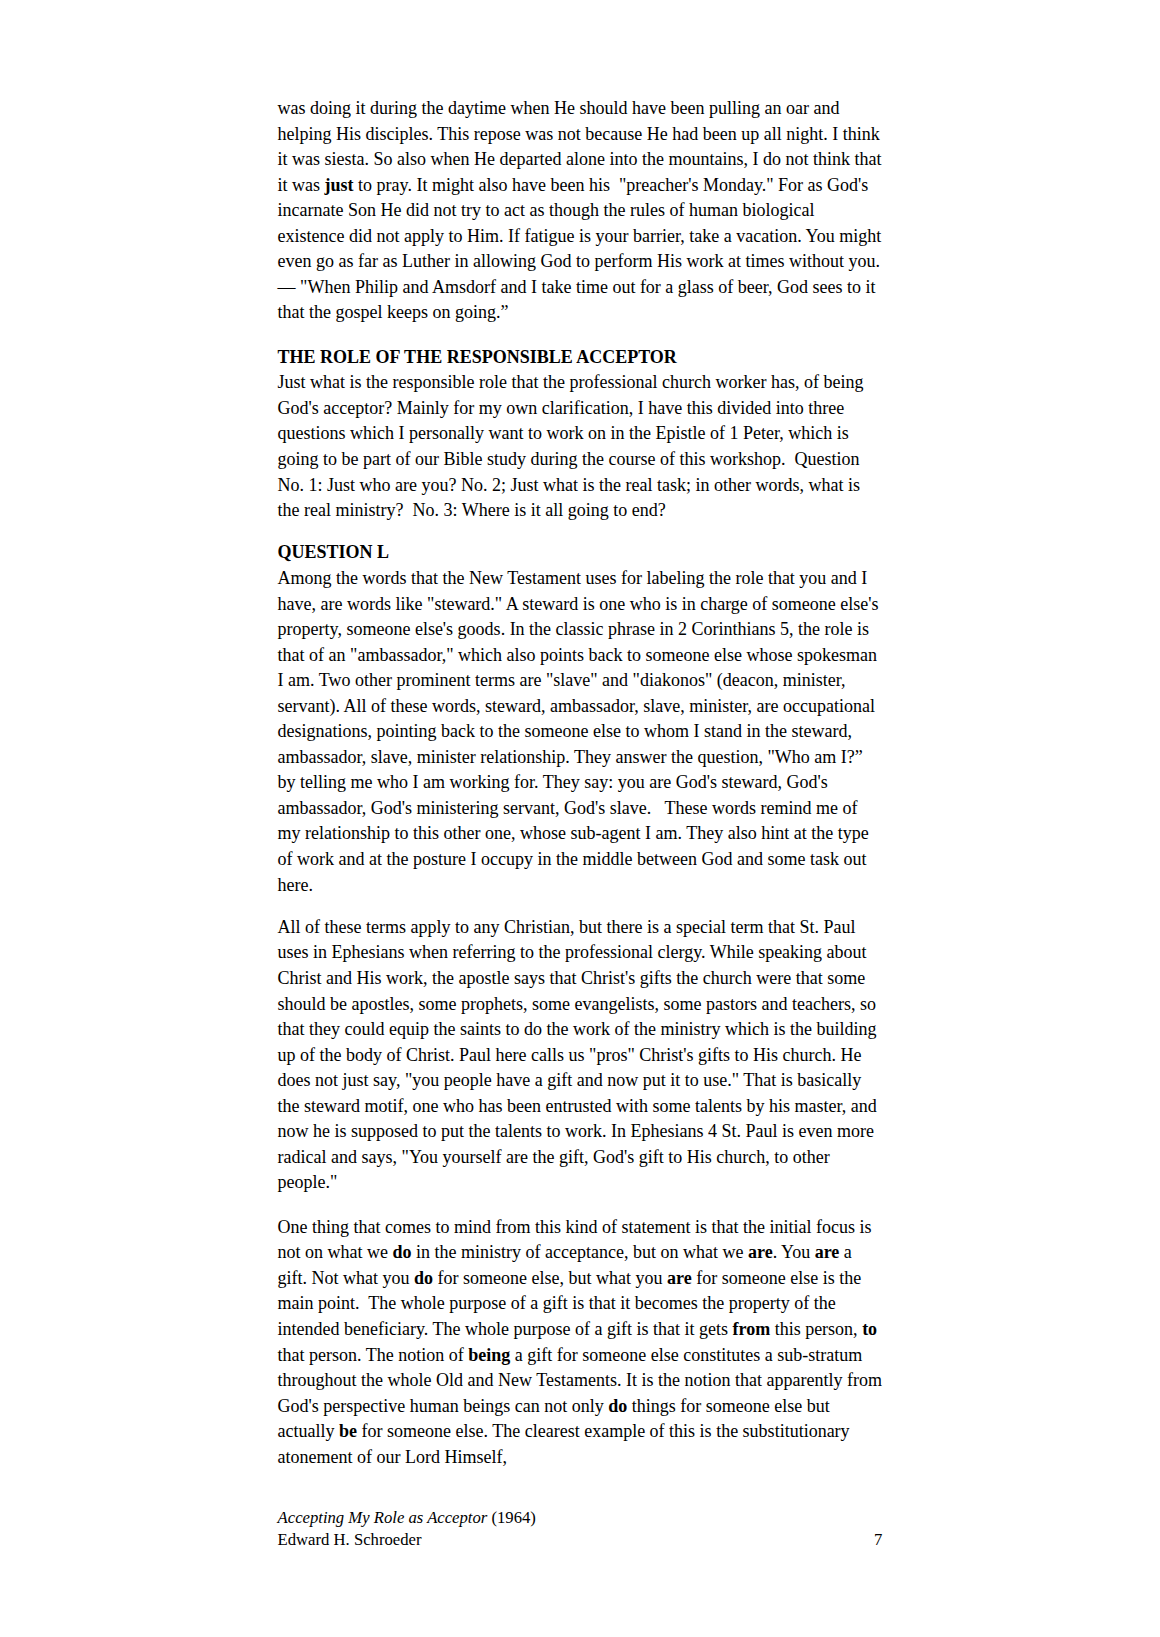was doing it during the daytime when He should have been pulling an oar and helping His disciples. This repose was not because He had been up all night. I think it was siesta. So also when He departed alone into the mountains, I do not think that it was just to pray. It might also have been his "preacher's Monday." For as God's incarnate Son He did not try to act as though the rules of human biological existence did not apply to Him. If fatigue is your barrier, take a vacation. You might even go as far as Luther in allowing God to perform His work at times without you. — "When Philip and Amsdorf and I take time out for a glass of beer, God sees to it that the gospel keeps on going.”
The Role of the Responsible Acceptor
Just what is the responsible role that the professional church worker has, of being God's acceptor? Mainly for my own clarification, I have this divided into three questions which I personally want to work on in the Epistle of 1 Peter, which is going to be part of our Bible study during the course of this workshop. Question No. 1: Just who are you? No. 2; Just what is the real task; in other words, what is the real ministry? No. 3: Where is it all going to end?
Question l
Among the words that the New Testament uses for labeling the role that you and I have, are words like "steward." A steward is one who is in charge of someone else's property, someone else's goods. In the classic phrase in 2 Corinthians 5, the role is that of an "ambassador," which also points back to someone else whose spokesman I am. Two other prominent terms are "slave" and "diakonos" (deacon, minister, servant). All of these words, steward, ambassador, slave, minister, are occupational designations, pointing back to the someone else to whom I stand in the steward, ambassador, slave, minister relationship. They answer the question, "Who am I?” by telling me who I am working for. They say: you are God's steward, God's ambassador, God's ministering servant, God's slave. These words remind me of my relationship to this other one, whose sub-agent I am. They also hint at the type of work and at the posture I occupy in the middle between God and some task out here.
All of these terms apply to any Christian, but there is a special term that St. Paul uses in Ephesians when referring to the professional clergy. While speaking about Christ and His work, the apostle says that Christ's gifts the church were that some should be apostles, some prophets, some evangelists, some pastors and teachers, so that they could equip the saints to do the work of the ministry which is the building up of the body of Christ. Paul here calls us "pros" Christ's gifts to His church. He does not just say, "you people have a gift and now put it to use." That is basically the steward motif, one who has been entrusted with some talents by his master, and now he is supposed to put the talents to work. In Ephesians 4 St. Paul is even more radical and says, "You yourself are the gift, God's gift to His church, to other people."
One thing that comes to mind from this kind of statement is that the initial focus is not on what we do in the ministry of acceptance, but on what we are. You are a gift. Not what you do for someone else, but what you are for someone else is the main point. The whole purpose of a gift is that it becomes the property of the intended beneficiary. The whole purpose of a gift is that it gets from this person, to that person. The notion of being a gift for someone else constitutes a sub-stratum throughout the whole Old and New Testaments. It is the notion that apparently from God's perspective human beings can not only do things for someone else but actually be for someone else. The clearest example of this is the substitutionary atonement of our Lord Himself,
Accepting My Role as Acceptor (1964)
Edward H. Schroeder
7